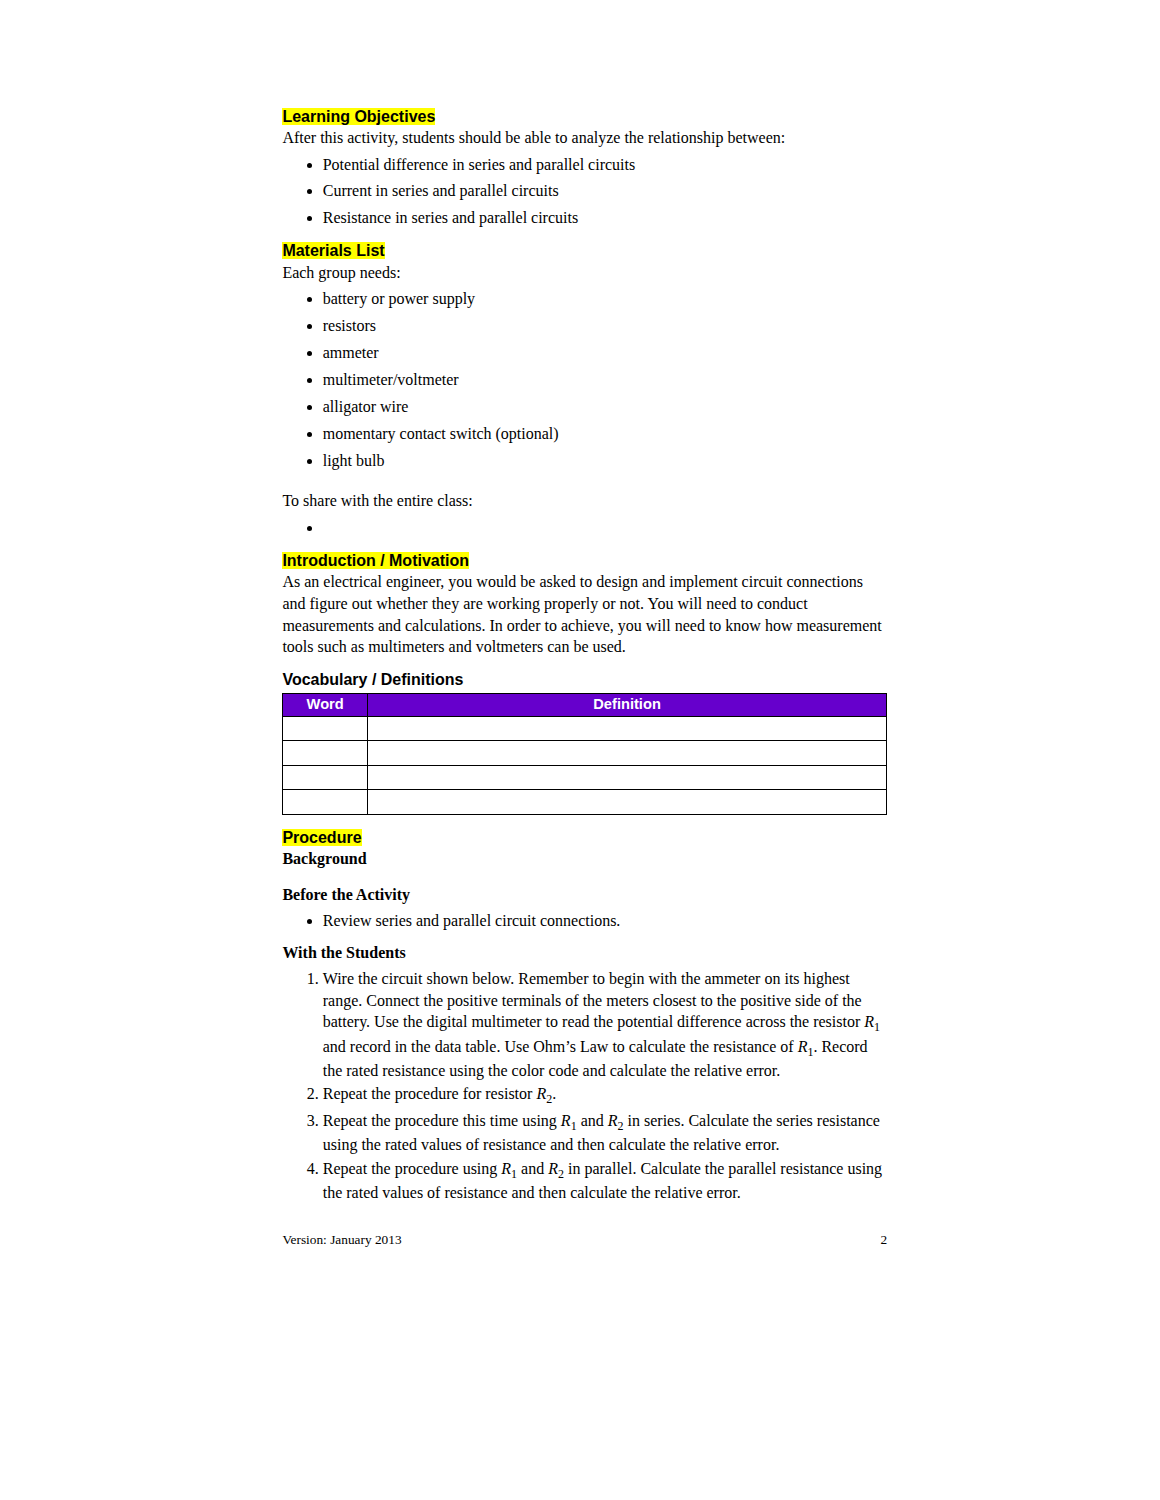Learning Objectives
After this activity, students should be able to analyze the relationship between:
Potential difference in series and parallel circuits
Current in series and parallel circuits
Resistance in series and parallel circuits
Materials List
Each group needs:
battery or power supply
resistors
ammeter
multimeter/voltmeter
alligator wire
momentary contact switch (optional)
light bulb
To share with the entire class:
Introduction / Motivation
As an electrical engineer, you would be asked to design and implement circuit connections and figure out whether they are working properly or not. You will need to conduct measurements and calculations. In order to achieve, you will need to know how measurement tools such as multimeters and voltmeters can be used.
Vocabulary / Definitions
| Word | Definition |
| --- | --- |
Procedure
Background
Before the Activity
Review series and parallel circuit connections.
With the Students
Wire the circuit shown below. Remember to begin with the ammeter on its highest range. Connect the positive terminals of the meters closest to the positive side of the battery. Use the digital multimeter to read the potential difference across the resistor R1 and record in the data table. Use Ohm’s Law to calculate the resistance of R1. Record the rated resistance using the color code and calculate the relative error.
Repeat the procedure for resistor R2.
Repeat the procedure this time using R1 and R2 in series. Calculate the series resistance using the rated values of resistance and then calculate the relative error.
Repeat the procedure using R1 and R2 in parallel. Calculate the parallel resistance using the rated values of resistance and then calculate the relative error.
Version: January 2013 2